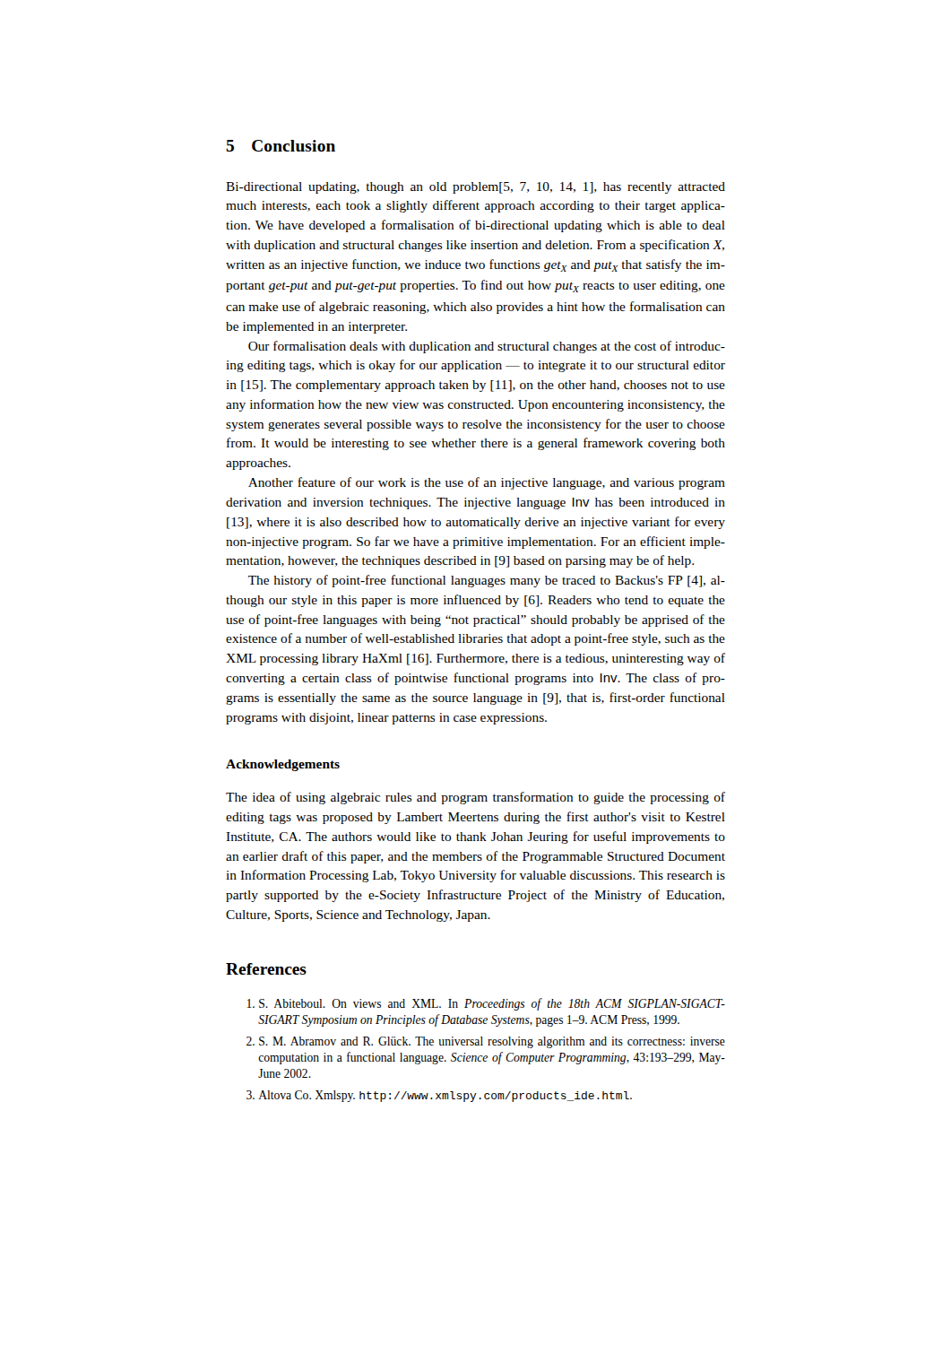5 Conclusion
Bi-directional updating, though an old problem[5, 7, 10, 14, 1], has recently attracted much interests, each took a slightly different approach according to their target application. We have developed a formalisation of bi-directional updating which is able to deal with duplication and structural changes like insertion and deletion. From a specification X, written as an injective function, we induce two functions get X and put X that satisfy the important get-put and put-get-put properties. To find out how put X reacts to user editing, one can make use of algebraic reasoning, which also provides a hint how the formalisation can be implemented in an interpreter.
Our formalisation deals with duplication and structural changes at the cost of introducing editing tags, which is okay for our application — to integrate it to our structural editor in [15]. The complementary approach taken by [11], on the other hand, chooses not to use any information how the new view was constructed. Upon encountering inconsistency, the system generates several possible ways to resolve the inconsistency for the user to choose from. It would be interesting to see whether there is a general framework covering both approaches.
Another feature of our work is the use of an injective language, and various program derivation and inversion techniques. The injective language Inv has been introduced in [13], where it is also described how to automatically derive an injective variant for every non-injective program. So far we have a primitive implementation. For an efficient implementation, however, the techniques described in [9] based on parsing may be of help.
The history of point-free functional languages many be traced to Backus's FP [4], although our style in this paper is more influenced by [6]. Readers who tend to equate the use of point-free languages with being “not practical” should probably be apprised of the existence of a number of well-established libraries that adopt a point-free style, such as the XML processing library HaXml [16]. Furthermore, there is a tedious, uninteresting way of converting a certain class of pointwise functional programs into Inv. The class of programs is essentially the same as the source language in [9], that is, first-order functional programs with disjoint, linear patterns in case expressions.
Acknowledgements
The idea of using algebraic rules and program transformation to guide the processing of editing tags was proposed by Lambert Meertens during the first author's visit to Kestrel Institute, CA. The authors would like to thank Johan Jeuring for useful improvements to an earlier draft of this paper, and the members of the Programmable Structured Document in Information Processing Lab, Tokyo University for valuable discussions. This research is partly supported by the e-Society Infrastructure Project of the Ministry of Education, Culture, Sports, Science and Technology, Japan.
References
S. Abiteboul. On views and XML. In Proceedings of the 18th ACM SIGPLAN-SIGACT-SIGART Symposium on Principles of Database Systems, pages 1–9. ACM Press, 1999.
S. M. Abramov and R. Glück. The universal resolving algorithm and its correctness: inverse computation in a functional language. Science of Computer Programming, 43:193–299, May-June 2002.
Altova Co. Xmlspy. http://www.xmlspy.com/products_ide.html.